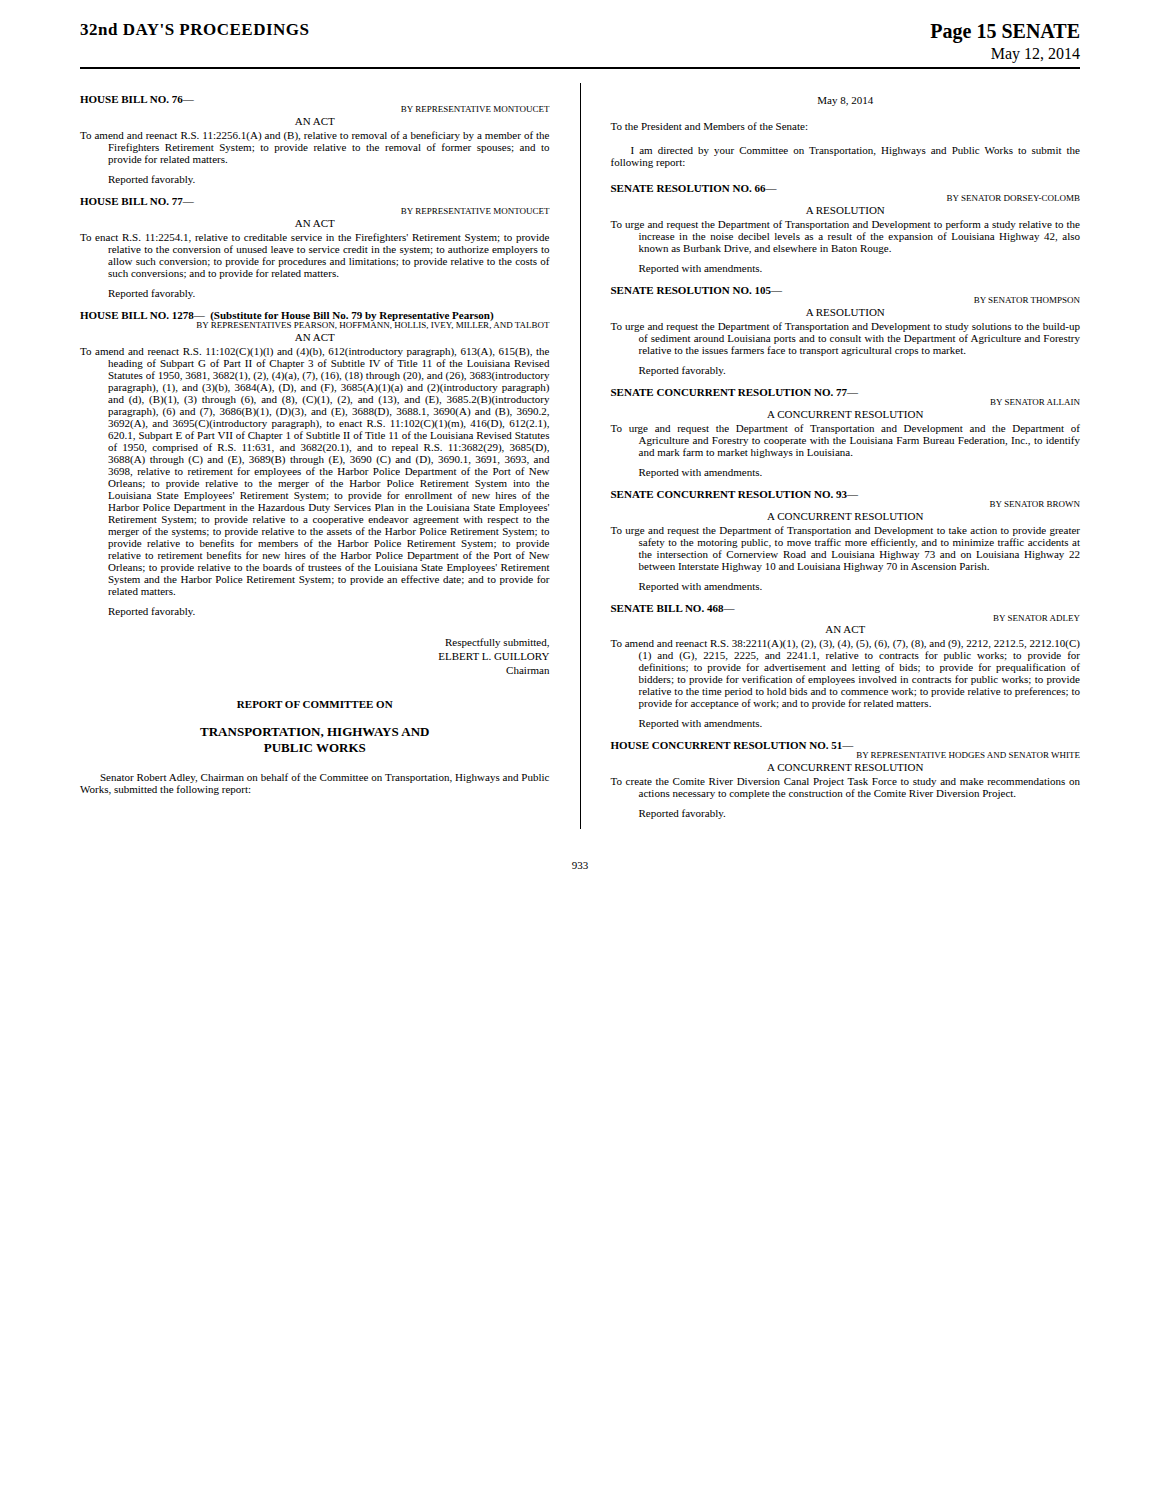32nd DAY'S PROCEEDINGS
Page 15 SENATE
May 12, 2014
HOUSE BILL NO. 76—
BY REPRESENTATIVE MONTOUCET
AN ACT
To amend and reenact R.S. 11:2256.1(A) and (B), relative to removal of a beneficiary by a member of the Firefighters Retirement System; to provide relative to the removal of former spouses; and to provide for related matters.
Reported favorably.
HOUSE BILL NO. 77—
BY REPRESENTATIVE MONTOUCET
AN ACT
To enact R.S. 11:2254.1, relative to creditable service in the Firefighters' Retirement System; to provide relative to the conversion of unused leave to service credit in the system; to authorize employers to allow such conversion; to provide for procedures and limitations; to provide relative to the costs of such conversions; and to provide for related matters.
Reported favorably.
HOUSE BILL NO. 1278— (Substitute for House Bill No. 79 by Representative Pearson)
BY REPRESENTATIVES PEARSON, HOFFMANN, HOLLIS, IVEY, MILLER, AND TALBOT
AN ACT
To amend and reenact R.S. 11:102(C)(1)(l) and (4)(b), 612(introductory paragraph), 613(A), 615(B), the heading of Subpart G of Part II of Chapter 3 of Subtitle IV of Title 11 of the Louisiana Revised Statutes of 1950, 3681, 3682(1), (2), (4)(a), (7), (16), (18) through (20), and (26), 3683(introductory paragraph), (1), and (3)(b), 3684(A), (D), and (F), 3685(A)(1)(a) and (2)(introductory paragraph) and (d), (B)(1), (3) through (6), and (8), (C)(1), (2), and (13), and (E), 3685.2(B)(introductory paragraph), (6) and (7), 3686(B)(1), (D)(3), and (E), 3688(D), 3688.1, 3690(A) and (B), 3690.2, 3692(A), and 3695(C)(introductory paragraph), to enact R.S. 11:102(C)(1)(m), 416(D), 612(2.1), 620.1, Subpart E of Part VII of Chapter 1 of Subtitle II of Title 11 of the Louisiana Revised Statutes of 1950, comprised of R.S. 11:631, and 3682(20.1), and to repeal R.S. 11:3682(29), 3685(D), 3688(A) through (C) and (E), 3689(B) through (E), 3690 (C) and (D), 3690.1, 3691, 3693, and 3698, relative to retirement for employees of the Harbor Police Department of the Port of New Orleans; to provide relative to the merger of the Harbor Police Retirement System into the Louisiana State Employees' Retirement System; to provide for enrollment of new hires of the Harbor Police Department in the Hazardous Duty Services Plan in the Louisiana State Employees' Retirement System; to provide relative to a cooperative endeavor agreement with respect to the merger of the systems; to provide relative to the assets of the Harbor Police Retirement System; to provide relative to benefits for members of the Harbor Police Retirement System; to provide relative to retirement benefits for new hires of the Harbor Police Department of the Port of New Orleans; to provide relative to the boards of trustees of the Louisiana State Employees' Retirement System and the Harbor Police Retirement System; to provide an effective date; and to provide for related matters.
Reported favorably.
Respectfully submitted,
ELBERT L. GUILLORY
Chairman
REPORT OF COMMITTEE ON
TRANSPORTATION, HIGHWAYS AND
PUBLIC WORKS
Senator Robert Adley, Chairman on behalf of the Committee on Transportation, Highways and Public Works, submitted the following report:
May 8, 2014
To the President and Members of the Senate:
I am directed by your Committee on Transportation, Highways and Public Works to submit the following report:
SENATE RESOLUTION NO. 66—
BY SENATOR DORSEY-COLOMB
A RESOLUTION
To urge and request the Department of Transportation and Development to perform a study relative to the increase in the noise decibel levels as a result of the expansion of Louisiana Highway 42, also known as Burbank Drive, and elsewhere in Baton Rouge.
Reported with amendments.
SENATE RESOLUTION NO. 105—
BY SENATOR THOMPSON
A RESOLUTION
To urge and request the Department of Transportation and Development to study solutions to the build-up of sediment around Louisiana ports and to consult with the Department of Agriculture and Forestry relative to the issues farmers face to transport agricultural crops to market.
Reported favorably.
SENATE CONCURRENT RESOLUTION NO. 77—
BY SENATOR ALLAIN
A CONCURRENT RESOLUTION
To urge and request the Department of Transportation and Development and the Department of Agriculture and Forestry to cooperate with the Louisiana Farm Bureau Federation, Inc., to identify and mark farm to market highways in Louisiana.
Reported with amendments.
SENATE CONCURRENT RESOLUTION NO. 93—
BY SENATOR BROWN
A CONCURRENT RESOLUTION
To urge and request the Department of Transportation and Development to take action to provide greater safety to the motoring public, to move traffic more efficiently, and to minimize traffic accidents at the intersection of Cornerview Road and Louisiana Highway 73 and on Louisiana Highway 22 between Interstate Highway 10 and Louisiana Highway 70 in Ascension Parish.
Reported with amendments.
SENATE BILL NO. 468—
BY SENATOR ADLEY
AN ACT
To amend and reenact R.S. 38:2211(A)(1), (2), (3), (4), (5), (6), (7), (8), and (9), 2212, 2212.5, 2212.10(C)(1) and (G), 2215, 2225, and 2241.1, relative to contracts for public works; to provide for definitions; to provide for advertisement and letting of bids; to provide for prequalification of bidders; to provide for verification of employees involved in contracts for public works; to provide relative to the time period to hold bids and to commence work; to provide relative to preferences; to provide for acceptance of work; and to provide for related matters.
Reported with amendments.
HOUSE CONCURRENT RESOLUTION NO. 51—
BY REPRESENTATIVE HODGES AND SENATOR WHITE
A CONCURRENT RESOLUTION
To create the Comite River Diversion Canal Project Task Force to study and make recommendations on actions necessary to complete the construction of the Comite River Diversion Project.
Reported favorably.
933